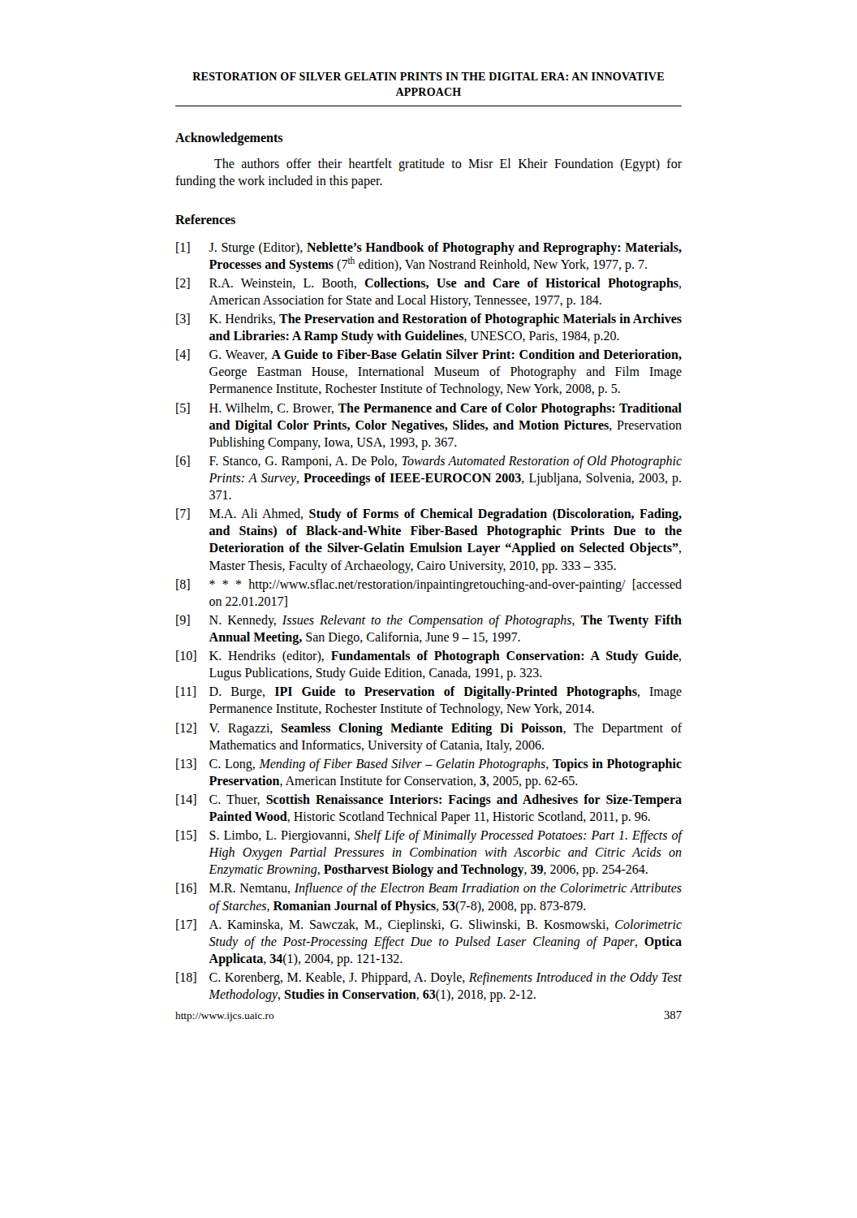RESTORATION OF SILVER GELATIN PRINTS IN THE DIGITAL ERA: AN INNOVATIVE APPROACH
Acknowledgements
The authors offer their heartfelt gratitude to Misr El Kheir Foundation (Egypt) for funding the work included in this paper.
References
[1] J. Sturge (Editor), Neblette’s Handbook of Photography and Reprography: Materials, Processes and Systems (7th edition), Van Nostrand Reinhold, New York, 1977, p. 7.
[2] R.A. Weinstein, L. Booth, Collections, Use and Care of Historical Photographs, American Association for State and Local History, Tennessee, 1977, p. 184.
[3] K. Hendriks, The Preservation and Restoration of Photographic Materials in Archives and Libraries: A Ramp Study with Guidelines, UNESCO, Paris, 1984, p.20.
[4] G. Weaver, A Guide to Fiber-Base Gelatin Silver Print: Condition and Deterioration, George Eastman House, International Museum of Photography and Film Image Permanence Institute, Rochester Institute of Technology, New York, 2008, p. 5.
[5] H. Wilhelm, C. Brower, The Permanence and Care of Color Photographs: Traditional and Digital Color Prints, Color Negatives, Slides, and Motion Pictures, Preservation Publishing Company, Iowa, USA, 1993, p. 367.
[6] F. Stanco, G. Ramponi, A. De Polo, Towards Automated Restoration of Old Photographic Prints: A Survey, Proceedings of IEEE-EUROCON 2003, Ljubljana, Solvenia, 2003, p. 371.
[7] M.A. Ali Ahmed, Study of Forms of Chemical Degradation (Discoloration, Fading, and Stains) of Black-and-White Fiber-Based Photographic Prints Due to the Deterioration of the Silver-Gelatin Emulsion Layer “Applied on Selected Objects”, Master Thesis, Faculty of Archaeology, Cairo University, 2010, pp. 333 – 335.
[8] * * * http://www.sflac.net/restoration/inpaintingretouching-and-over-painting/ [accessed on 22.01.2017]
[9] N. Kennedy, Issues Relevant to the Compensation of Photographs, The Twenty Fifth Annual Meeting, San Diego, California, June 9 – 15, 1997.
[10] K. Hendriks (editor), Fundamentals of Photograph Conservation: A Study Guide, Lugus Publications, Study Guide Edition, Canada, 1991, p. 323.
[11] D. Burge, IPI Guide to Preservation of Digitally-Printed Photographs, Image Permanence Institute, Rochester Institute of Technology, New York, 2014.
[12] V. Ragazzi, Seamless Cloning Mediante Editing Di Poisson, The Department of Mathematics and Informatics, University of Catania, Italy, 2006.
[13] C. Long, Mending of Fiber Based Silver – Gelatin Photographs, Topics in Photographic Preservation, American Institute for Conservation, 3, 2005, pp. 62-65.
[14] C. Thuer, Scottish Renaissance Interiors: Facings and Adhesives for Size-Tempera Painted Wood, Historic Scotland Technical Paper 11, Historic Scotland, 2011, p. 96.
[15] S. Limbo, L. Piergiovanni, Shelf Life of Minimally Processed Potatoes: Part 1. Effects of High Oxygen Partial Pressures in Combination with Ascorbic and Citric Acids on Enzymatic Browning, Postharvest Biology and Technology, 39, 2006, pp. 254-264.
[16] M.R. Nemtanu, Influence of the Electron Beam Irradiation on the Colorimetric Attributes of Starches, Romanian Journal of Physics, 53(7-8), 2008, pp. 873-879.
[17] A. Kaminska, M. Sawczak, M., Cieplinski, G. Sliwinski, B. Kosmowski, Colorimetric Study of the Post-Processing Effect Due to Pulsed Laser Cleaning of Paper, Optica Applicata, 34(1), 2004, pp. 121-132.
[18] C. Korenberg, M. Keable, J. Phippard, A. Doyle, Refinements Introduced in the Oddy Test Methodology, Studies in Conservation, 63(1), 2018, pp. 2-12.
http://www.ijcs.uaic.ro 387